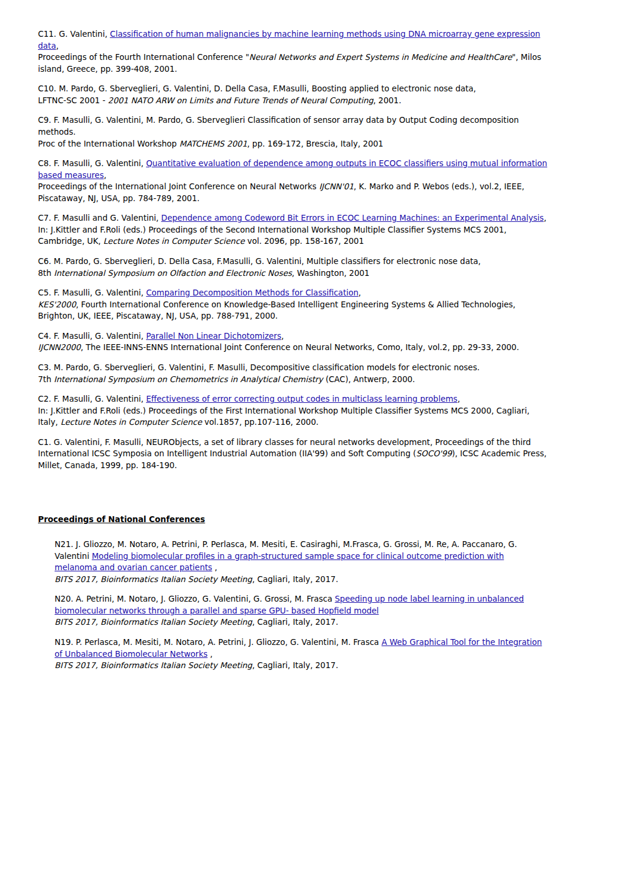C11. G. Valentini, Classification of human malignancies by machine learning methods using DNA microarray gene expression data,
Proceedings of the Fourth International Conference "Neural Networks and Expert Systems in Medicine and HealthCare", Milos island, Greece, pp. 399-408, 2001.
C10. M. Pardo, G. Sberveglieri, G. Valentini, D. Della Casa, F.Masulli, Boosting applied to electronic nose data,
LFTNC-SC 2001 - 2001 NATO ARW on Limits and Future Trends of Neural Computing, 2001.
C9. F. Masulli, G. Valentini, M. Pardo, G. Sberveglieri Classification of sensor array data by Output Coding decomposition methods.
Proc of the International Workshop MATCHEMS 2001, pp. 169-172, Brescia, Italy, 2001
C8. F. Masulli, G. Valentini, Quantitative evaluation of dependence among outputs in ECOC classifiers using mutual information based measures,
Proceedings of the International Joint Conference on Neural Networks IJCNN'01, K. Marko and P. Webos (eds.), vol.2, IEEE, Piscataway, NJ, USA, pp. 784-789, 2001.
C7. F. Masulli and G. Valentini, Dependence among Codeword Bit Errors in ECOC Learning Machines: an Experimental Analysis,
In: J.Kittler and F.Roli (eds.) Proceedings of the Second International Workshop Multiple Classifier Systems MCS 2001, Cambridge, UK, Lecture Notes in Computer Science vol. 2096, pp. 158-167, 2001
C6. M. Pardo, G. Sberveglieri, D. Della Casa, F.Masulli, G. Valentini, Multiple classifiers for electronic nose data,
8th International Symposium on Olfaction and Electronic Noses, Washington, 2001
C5. F. Masulli, G. Valentini, Comparing Decomposition Methods for Classification,
KES'2000, Fourth International Conference on Knowledge-Based Intelligent Engineering Systems & Allied Technologies, Brighton, UK, IEEE, Piscataway, NJ, USA, pp. 788-791, 2000.
C4. F. Masulli, G. Valentini, Parallel Non Linear Dichotomizers,
IJCNN2000, The IEEE-INNS-ENNS International Joint Conference on Neural Networks, Como, Italy, vol.2, pp. 29-33, 2000.
C3. M. Pardo, G. Sberveglieri, G. Valentini, F. Masulli, Decompositive classification models for electronic noses.
7th International Symposium on Chemometrics in Analytical Chemistry (CAC), Antwerp, 2000.
C2. F. Masulli, G. Valentini, Effectiveness of error correcting output codes in multiclass learning problems,
In: J.Kittler and F.Roli (eds.) Proceedings of the First International Workshop Multiple Classifier Systems MCS 2000, Cagliari, Italy, Lecture Notes in Computer Science vol.1857, pp.107-116, 2000.
C1. G. Valentini, F. Masulli, NEURObjects, a set of library classes for neural networks development, Proceedings of the third International ICSC Symposia on Intelligent Industrial Automation (IIA'99) and Soft Computing (SOCO'99), ICSC Academic Press, Millet, Canada, 1999, pp. 184-190.
Proceedings of National Conferences
N21. J. Gliozzo, M. Notaro, A. Petrini, P. Perlasca, M. Mesiti, E. Casiraghi, M.Frasca, G. Grossi, M. Re, A. Paccanaro, G. Valentini Modeling biomolecular profiles in a graph-structured sample space for clinical outcome prediction with melanoma and ovarian cancer patients ,
BITS 2017, Bioinformatics Italian Society Meeting, Cagliari, Italy, 2017.
N20. A. Petrini, M. Notaro, J. Gliozzo, G. Valentini, G. Grossi, M. Frasca Speeding up node label learning in unbalanced biomolecular networks through a parallel and sparse GPU- based Hopfield model
BITS 2017, Bioinformatics Italian Society Meeting, Cagliari, Italy, 2017.
N19. P. Perlasca, M. Mesiti, M. Notaro, A. Petrini, J. Gliozzo, G. Valentini, M. Frasca A Web Graphical Tool for the Integration of Unbalanced Biomolecular Networks ,
BITS 2017, Bioinformatics Italian Society Meeting, Cagliari, Italy, 2017.